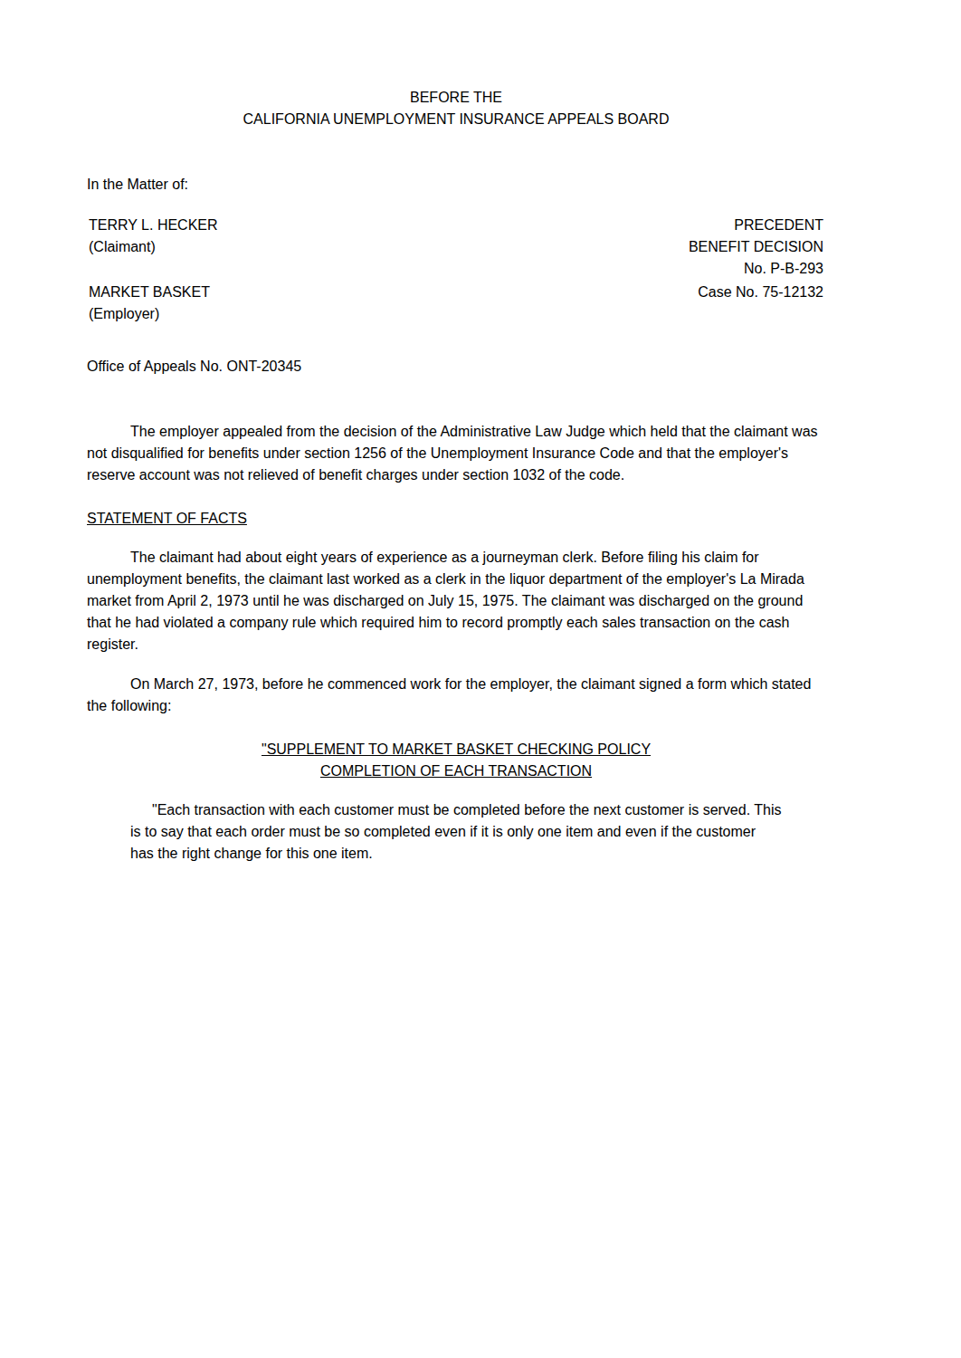BEFORE THE
CALIFORNIA UNEMPLOYMENT INSURANCE APPEALS BOARD
In the Matter of:
| TERRY L. HECKER (Claimant) | PRECEDENT BENEFIT DECISION No. P-B-293 |
| MARKET BASKET (Employer) | Case No. 75-12132 |
Office of Appeals No. ONT-20345
The employer appealed from the decision of the Administrative Law Judge which held that the claimant was not disqualified for benefits under section 1256 of the Unemployment Insurance Code and that the employer's reserve account was not relieved of benefit charges under section 1032 of the code.
STATEMENT OF FACTS
The claimant had about eight years of experience as a journeyman clerk. Before filing his claim for unemployment benefits, the claimant last worked as a clerk in the liquor department of the employer's La Mirada market from April 2, 1973 until he was discharged on July 15, 1975. The claimant was discharged on the ground that he had violated a company rule which required him to record promptly each sales transaction on the cash register.
On March 27, 1973, before he commenced work for the employer, the claimant signed a form which stated the following:
"SUPPLEMENT TO MARKET BASKET CHECKING POLICY
COMPLETION OF EACH TRANSACTION
"Each transaction with each customer must be completed before the next customer is served. This is to say that each order must be so completed even if it is only one item and even if the customer has the right change for this one item.